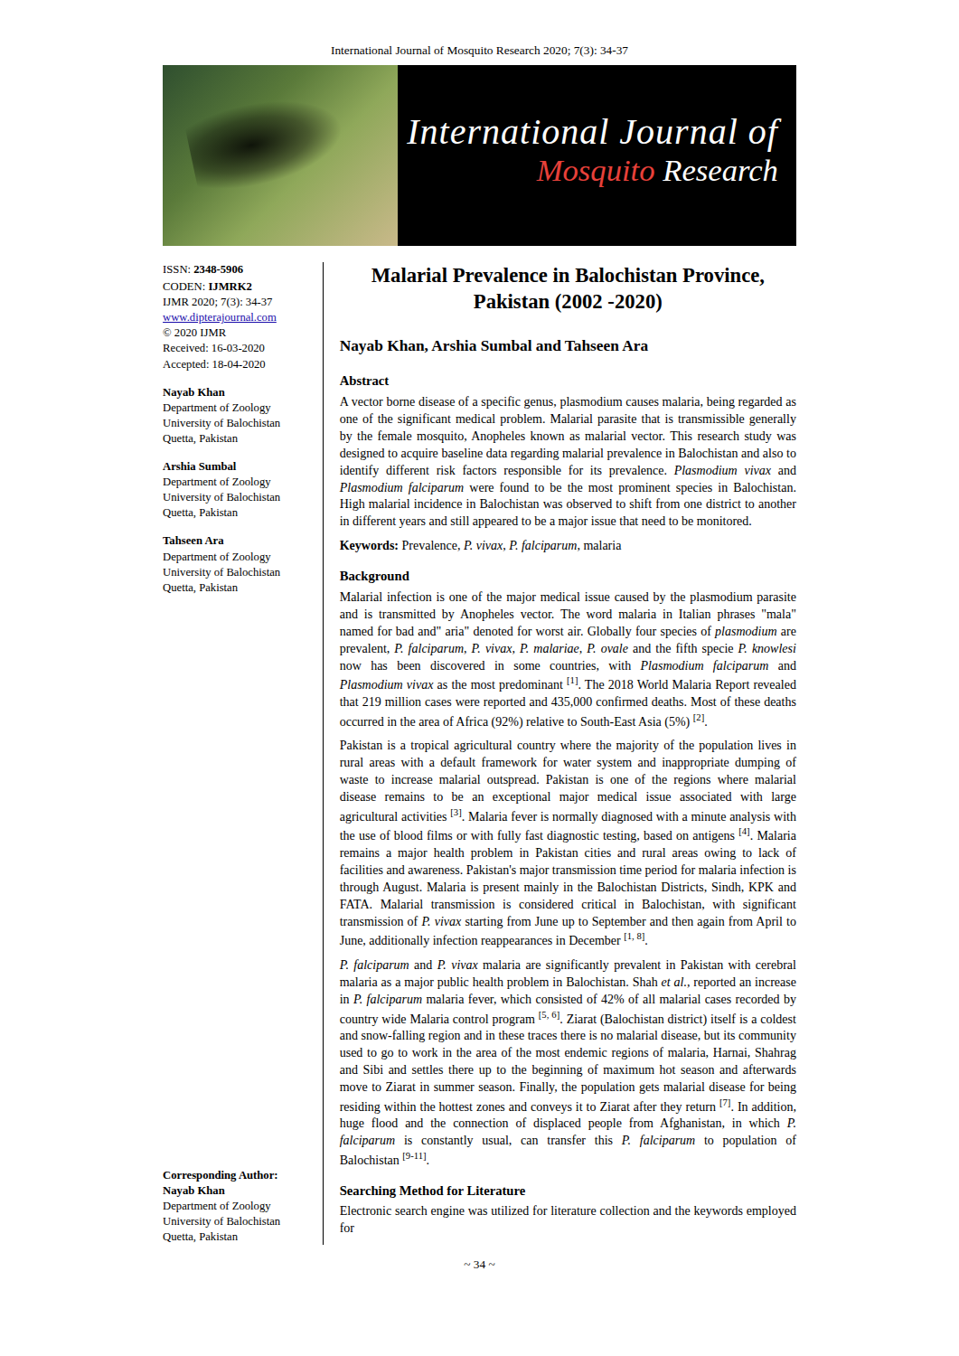International Journal of Mosquito Research 2020; 7(3): 34-37
International Journal of
Mosquito Research
ISSN: 2348-5906
CODEN: IJMRK2
IJMR 2020; 7(3): 34-37
www.dipterajournal.com
© 2020 IJMR
Received: 16-03-2020
Accepted: 18-04-2020
Nayab Khan
Department of Zoology
University of Balochistan
Quetta, Pakistan
Arshia Sumbal
Department of Zoology
University of Balochistan
Quetta, Pakistan
Tahseen Ara
Department of Zoology
University of Balochistan
Quetta, Pakistan
Corresponding Author:
Nayab Khan
Department of Zoology
University of Balochistan
Quetta, Pakistan
Malarial Prevalence in Balochistan Province, Pakistan (2002 -2020)
Nayab Khan, Arshia Sumbal and Tahseen Ara
Abstract
A vector borne disease of a specific genus, plasmodium causes malaria, being regarded as one of the significant medical problem. Malarial parasite that is transmissible generally by the female mosquito, Anopheles known as malarial vector. This research study was designed to acquire baseline data regarding malarial prevalence in Balochistan and also to identify different risk factors responsible for its prevalence. Plasmodium vivax and Plasmodium falciparum were found to be the most prominent species in Balochistan. High malarial incidence in Balochistan was observed to shift from one district to another in different years and still appeared to be a major issue that need to be monitored.
Keywords: Prevalence, P. vivax, P. falciparum, malaria
Background
Malarial infection is one of the major medical issue caused by the plasmodium parasite and is transmitted by Anopheles vector. The word malaria in Italian phrases "mala" named for bad and" aria" denoted for worst air. Globally four species of plasmodium are prevalent, P. falciparum, P. vivax, P. malariae, P. ovale and the fifth specie P. knowlesi now has been discovered in some countries, with Plasmodium falciparum and Plasmodium vivax as the most predominant [1]. The 2018 World Malaria Report revealed that 219 million cases were reported and 435,000 confirmed deaths. Most of these deaths occurred in the area of Africa (92%) relative to South-East Asia (5%) [2].
Pakistan is a tropical agricultural country where the majority of the population lives in rural areas with a default framework for water system and inappropriate dumping of waste to increase malarial outspread. Pakistan is one of the regions where malarial disease remains to be an exceptional major medical issue associated with large agricultural activities [3]. Malaria fever is normally diagnosed with a minute analysis with the use of blood films or with fully fast diagnostic testing, based on antigens [4]. Malaria remains a major health problem in Pakistan cities and rural areas owing to lack of facilities and awareness. Pakistan's major transmission time period for malaria infection is through August. Malaria is present mainly in the Balochistan Districts, Sindh, KPK and FATA. Malarial transmission is considered critical in Balochistan, with significant transmission of P. vivax starting from June up to September and then again from April to June, additionally infection reappearances in December [1, 8].
P. falciparum and P. vivax malaria are significantly prevalent in Pakistan with cerebral malaria as a major public health problem in Balochistan. Shah et al., reported an increase in P. falciparum malaria fever, which consisted of 42% of all malarial cases recorded by country wide Malaria control program [5, 6]. Ziarat (Balochistan district) itself is a coldest and snow-falling region and in these traces there is no malarial disease, but its community used to go to work in the area of the most endemic regions of malaria, Harnai, Shahrag and Sibi and settles there up to the beginning of maximum hot season and afterwards move to Ziarat in summer season. Finally, the population gets malarial disease for being residing within the hottest zones and conveys it to Ziarat after they return [7]. In addition, huge flood and the connection of displaced people from Afghanistan, in which P. falciparum is constantly usual, can transfer this P. falciparum to population of Balochistan [9-11].
Searching Method for Literature
Electronic search engine was utilized for literature collection and the keywords employed for
~ 34 ~